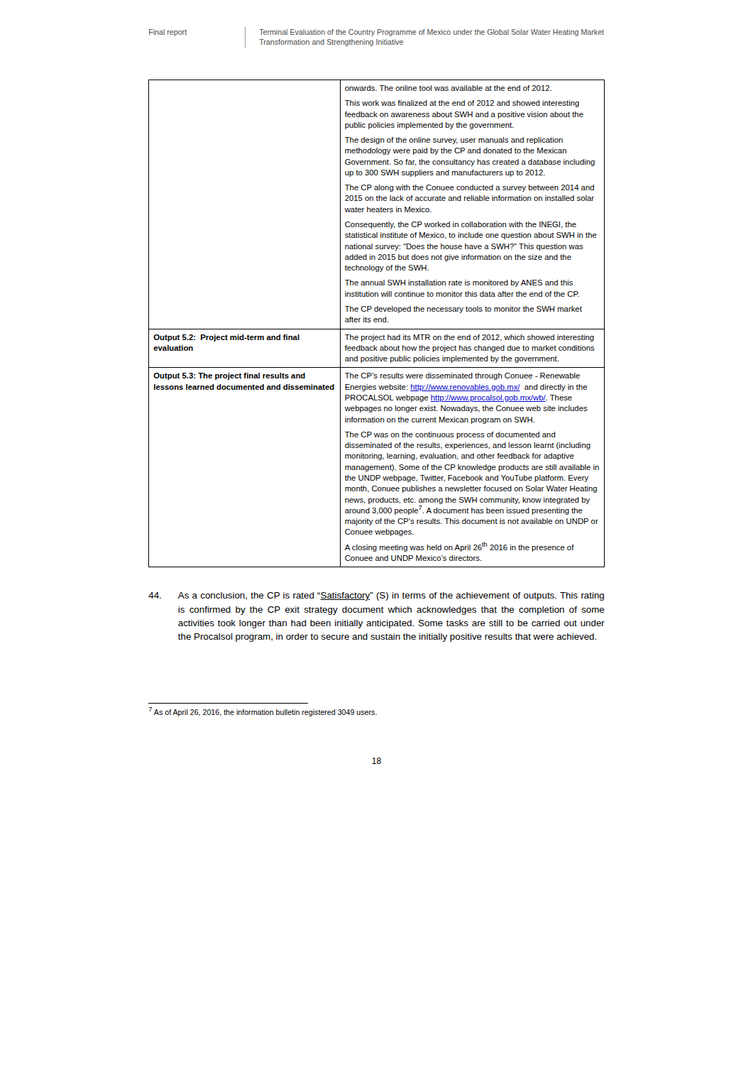Final report
Terminal Evaluation of the Country Programme of Mexico under the Global Solar Water Heating Market Transformation and Strengthening Initiative
| | onwards. The online tool was available at the end of 2012. This work was finalized at the end of 2012 and showed interesting feedback on awareness about SWH and a positive vision about the public policies implemented by the government. The design of the online survey, user manuals and replication methodology were paid by the CP and donated to the Mexican Government. So far, the consultancy has created a database including up to 300 SWH suppliers and manufacturers up to 2012. The CP along with the Conuee conducted a survey between 2014 and 2015 on the lack of accurate and reliable information on installed solar water heaters in Mexico. Consequently, the CP worked in collaboration with the INEGI, the statistical institute of Mexico, to include one question about SWH in the national survey: “Does the house have a SWH?” This question was added in 2015 but does not give information on the size and the technology of the SWH. The annual SWH installation rate is monitored by ANES and this institution will continue to monitor this data after the end of the CP. The CP developed the necessary tools to monitor the SWH market after its end. |
| Output 5.2: Project mid-term and final evaluation | The project had its MTR on the end of 2012, which showed interesting feedback about how the project has changed due to market conditions and positive public policies implemented by the government. |
| Output 5.3: The project final results and lessons learned documented and disseminated | The CP’s results were disseminated through Conuee - Renewable Energies website: http://www.renovables.gob.mx/ and directly in the PROCALSOL webpage http://www.procalsol.gob.mx/wb/ . These webpages no longer exist. Nowadays, the Conuee web site includes information on the current Mexican program on SWH. The CP was on the continuous process of documented and disseminated of the results, experiences, and lesson learnt (including monitoring, learning, evaluation, and other feedback for adaptive management). Some of the CP knowledge products are still available in the UNDP webpage, Twitter, Facebook and YouTube platform. Every month, Conuee publishes a newsletter focused on Solar Water Heating news, products, etc. among the SWH community, know integrated by around 3,000 people 7 . A document has been issued presenting the majority of the CP’s results. This document is not available on UNDP or Conuee webpages. A closing meeting was held on April 26 th 2016 in the presence of Conuee and UNDP Mexico’s directors. |
44.
As a conclusion, the CP is rated “Satisfactory” (S) in terms of the achievement of outputs. This rating is confirmed by the CP exit strategy document which acknowledges that the completion of some activities took longer than had been initially anticipated. Some tasks are still to be carried out under the Procalsol program, in order to secure and sustain the initially positive results that were achieved.
7 As of April 26, 2016, the information bulletin registered 3049 users.
18